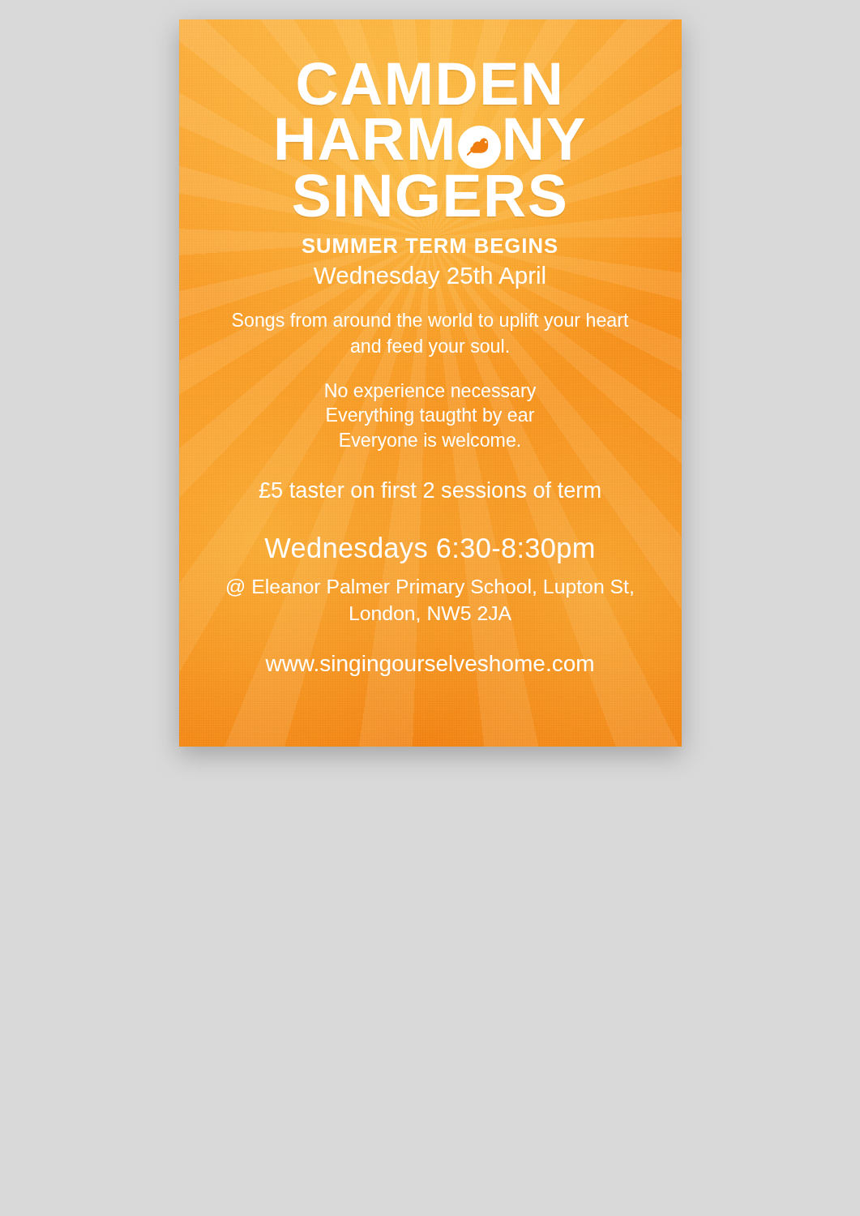Camden Harm ny Singers
Summer term begins
Wednesday 25th April
Songs from around the world to uplift your heart and feed your soul.
No experience necessary
Everything taugtht by ear
Everyone is welcome.
£5 taster on first 2 sessions of term
Wednesdays 6:30-8:30pm
@ Eleanor Palmer Primary School, Lupton St,
London, NW5 2JA
www.singingourselveshome.com